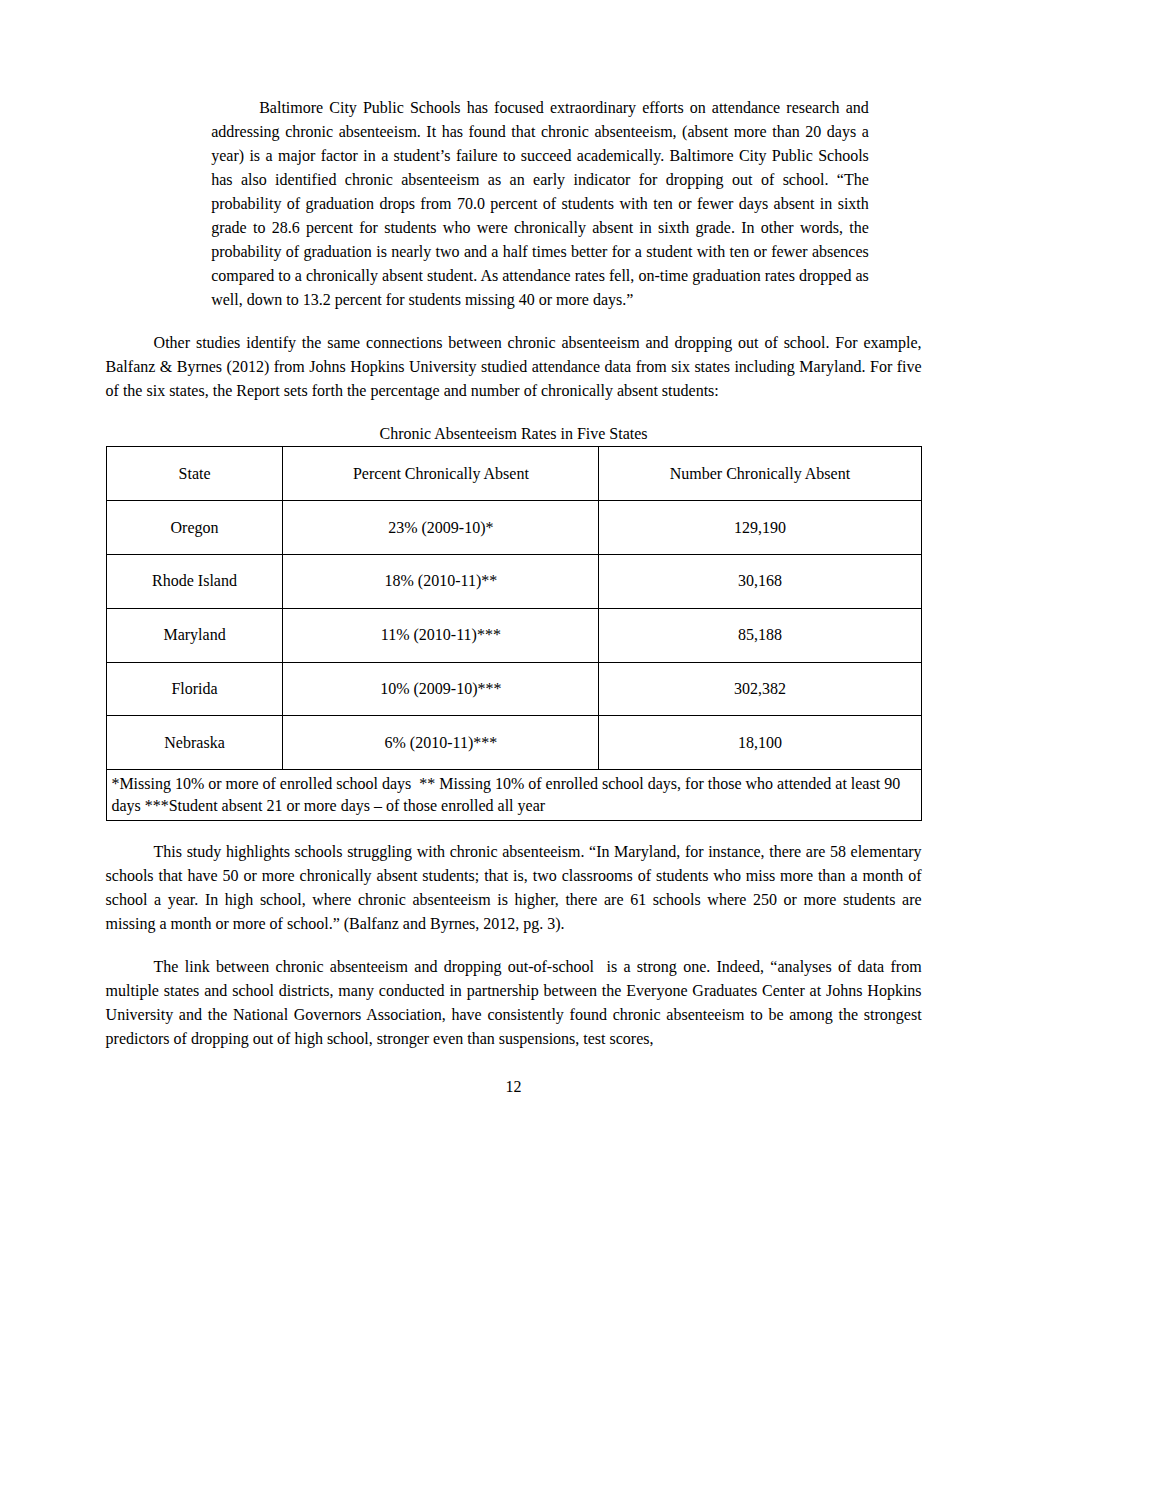Baltimore City Public Schools has focused extraordinary efforts on attendance research and addressing chronic absenteeism. It has found that chronic absenteeism, (absent more than 20 days a year) is a major factor in a student’s failure to succeed academically. Baltimore City Public Schools has also identified chronic absenteeism as an early indicator for dropping out of school. “The probability of graduation drops from 70.0 percent of students with ten or fewer days absent in sixth grade to 28.6 percent for students who were chronically absent in sixth grade. In other words, the probability of graduation is nearly two and a half times better for a student with ten or fewer absences compared to a chronically absent student. As attendance rates fell, on-time graduation rates dropped as well, down to 13.2 percent for students missing 40 or more days.”
Other studies identify the same connections between chronic absenteeism and dropping out of school. For example, Balfanz & Byrnes (2012) from Johns Hopkins University studied attendance data from six states including Maryland. For five of the six states, the Report sets forth the percentage and number of chronically absent students:
Chronic Absenteeism Rates in Five States
| State | Percent Chronically Absent | Number Chronically Absent |
| --- | --- | --- |
| Oregon | 23% (2009-10)* | 129,190 |
| Rhode Island | 18% (2010-11)** | 30,168 |
| Maryland | 11% (2010-11)*** | 85,188 |
| Florida | 10% (2009-10)*** | 302,382 |
| Nebraska | 6% (2010-11)*** | 18,100 |
| *Missing 10% or more of enrolled school days ** Missing 10% of enrolled school days, for those who attended at least 90 days ***Student absent 21 or more days – of those enrolled all year |
This study highlights schools struggling with chronic absenteeism. “In Maryland, for instance, there are 58 elementary schools that have 50 or more chronically absent students; that is, two classrooms of students who miss more than a month of school a year. In high school, where chronic absenteeism is higher, there are 61 schools where 250 or more students are missing a month or more of school.” (Balfanz and Byrnes, 2012, pg. 3).
The link between chronic absenteeism and dropping out-of-school is a strong one. Indeed, “analyses of data from multiple states and school districts, many conducted in partnership between the Everyone Graduates Center at Johns Hopkins University and the National Governors Association, have consistently found chronic absenteeism to be among the strongest predictors of dropping out of high school, stronger even than suspensions, test scores,
12